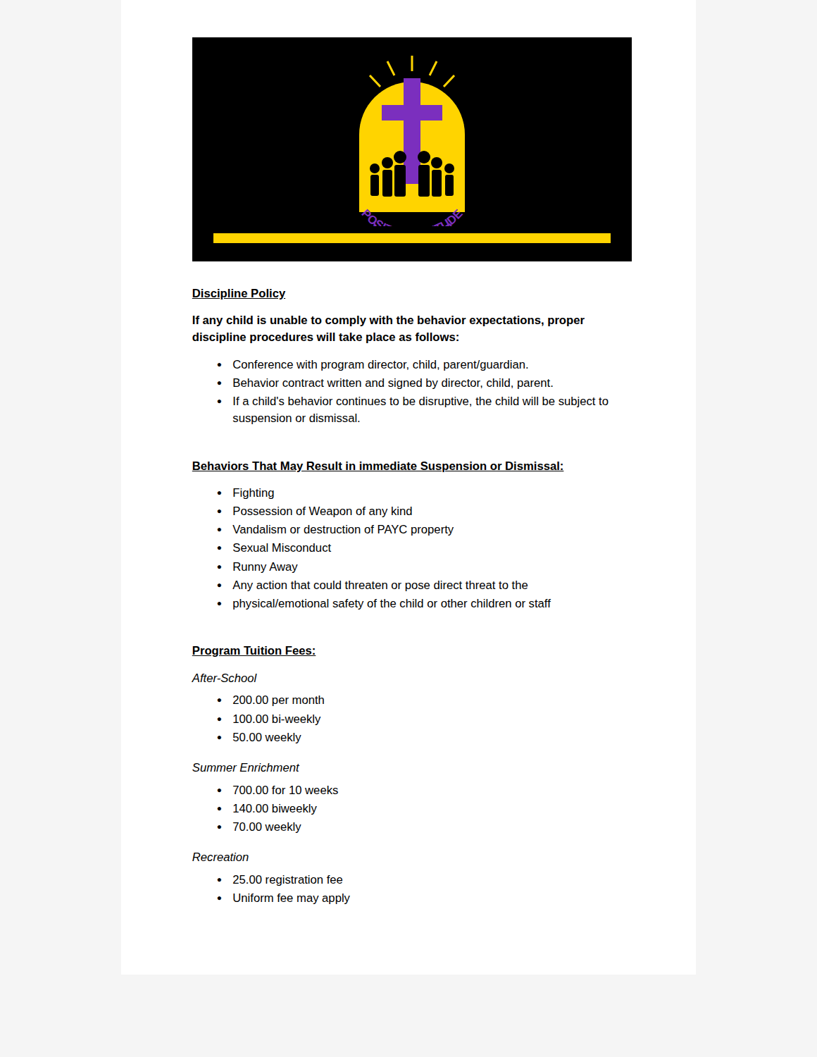POSITIVE ATTITUDE YOUTH CENTER
Discipline Policy
If any child is unable to comply with the behavior expectations, proper discipline procedures will take place as follows:
Conference with program director, child, parent/guardian.
Behavior contract written and signed by director, child, parent.
If a child's behavior continues to be disruptive, the child will be subject to suspension or dismissal.
Behaviors That May Result in immediate Suspension or Dismissal:
Fighting
Possession of Weapon of any kind
Vandalism or destruction of PAYC property
Sexual Misconduct
Runny Away
Any action that could threaten or pose direct threat to the
physical/emotional safety of the child or other children or staff
Program Tuition Fees:
After-School
200.00 per month
100.00 bi-weekly
50.00 weekly
Summer Enrichment
700.00 for 10 weeks
140.00 biweekly
70.00 weekly
Recreation
25.00 registration fee
Uniform fee may apply